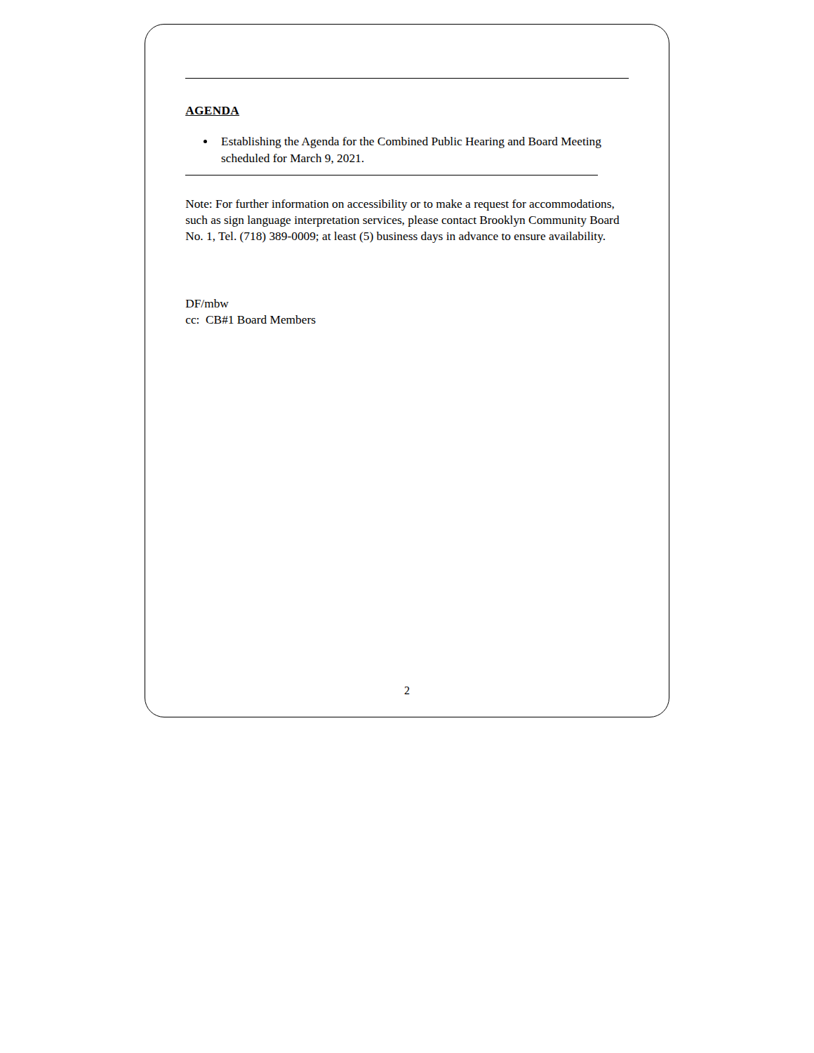AGENDA
Establishing the Agenda for the Combined Public Hearing and Board Meeting scheduled for March 9, 2021.
Note: For further information on accessibility or to make a request for accommodations, such as sign language interpretation services, please contact Brooklyn Community Board No. 1, Tel. (718) 389-0009; at least (5) business days in advance to ensure availability.
DF/mbw
cc: CB#1 Board Members
2